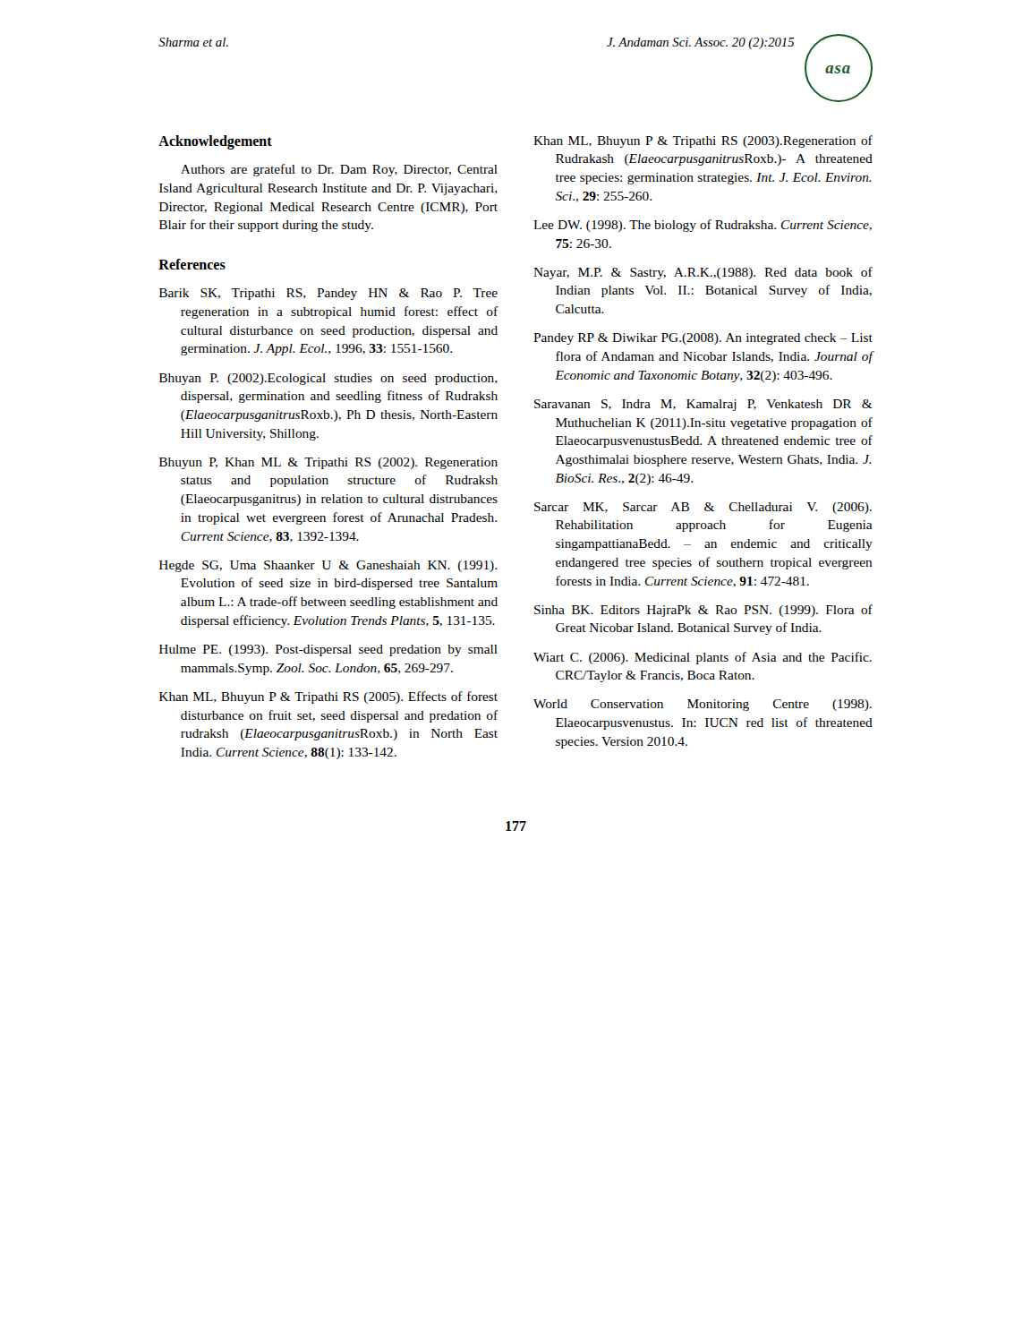Sharma et al.
J. Andaman Sci. Assoc. 20 (2):2015
asa
Acknowledgement
Authors are grateful to Dr. Dam Roy, Director, Central Island Agricultural Research Institute and Dr. P. Vijayachari, Director, Regional Medical Research Centre (ICMR), Port Blair for their support during the study.
References
Barik SK, Tripathi RS, Pandey HN & Rao P. Tree regeneration in a subtropical humid forest: effect of cultural disturbance on seed production, dispersal and germination. J. Appl. Ecol., 1996, 33: 1551-1560.
Bhuyan P. (2002).Ecological studies on seed production, dispersal, germination and seedling fitness of Rudraksh (Elaeocarpusganitrus Roxb.), Ph D thesis, North-Eastern Hill University, Shillong.
Bhuyun P, Khan ML & Tripathi RS (2002). Regeneration status and population structure of Rudraksh (Elaeocarpusganitrus) in relation to cultural distrubances in tropical wet evergreen forest of Arunachal Pradesh. Current Science, 83, 1392-1394.
Hegde SG, Uma Shaanker U & Ganeshaiah KN. (1991). Evolution of seed size in bird-dispersed tree Santalum album L.: A trade-off between seedling establishment and dispersal efficiency. Evolution Trends Plants, 5, 131-135.
Hulme PE. (1993). Post-dispersal seed predation by small mammals.Symp. Zool. Soc. London, 65, 269-297.
Khan ML, Bhuyun P & Tripathi RS (2005). Effects of forest disturbance on fruit set, seed dispersal and predation of rudraksh (Elaeocarpusganitrus Roxb.) in North East India. Current Science, 88(1): 133-142.
Khan ML, Bhuyun P & Tripathi RS (2003).Regeneration of Rudrakash (Elaeocarpusganitrus Roxb.)- A threatened tree species: germination strategies. Int. J. Ecol. Environ. Sci., 29: 255-260.
Lee DW. (1998). The biology of Rudraksha. Current Science, 75: 26-30.
Nayar, M.P. & Sastry, A.R.K.,(1988). Red data book of Indian plants Vol. II.: Botanical Survey of India, Calcutta.
Pandey RP & Diwikar PG.(2008). An integrated check – List flora of Andaman and Nicobar Islands, India. Journal of Economic and Taxonomic Botany, 32(2): 403-496.
Saravanan S, Indra M, Kamalraj P, Venkatesh DR & Muthuchelian K (2011).In-situ vegetative propagation of ElaeocarpusvenustusBedd. A threatened endemic tree of Agosthimalai biosphere reserve, Western Ghats, India. J. BioSci. Res., 2(2): 46-49.
Sarcar MK, Sarcar AB & Chelladurai V. (2006). Rehabilitation approach for Eugenia singampattianaBedd. – an endemic and critically endangered tree species of southern tropical evergreen forests in India. Current Science, 91: 472-481.
Sinha BK. Editors HajraPk & Rao PSN. (1999). Flora of Great Nicobar Island. Botanical Survey of India.
Wiart C. (2006). Medicinal plants of Asia and the Pacific. CRC/Taylor & Francis, Boca Raton.
World Conservation Monitoring Centre (1998). Elaeocarpusvenustus. In: IUCN red list of threatened species. Version 2010.4.
177